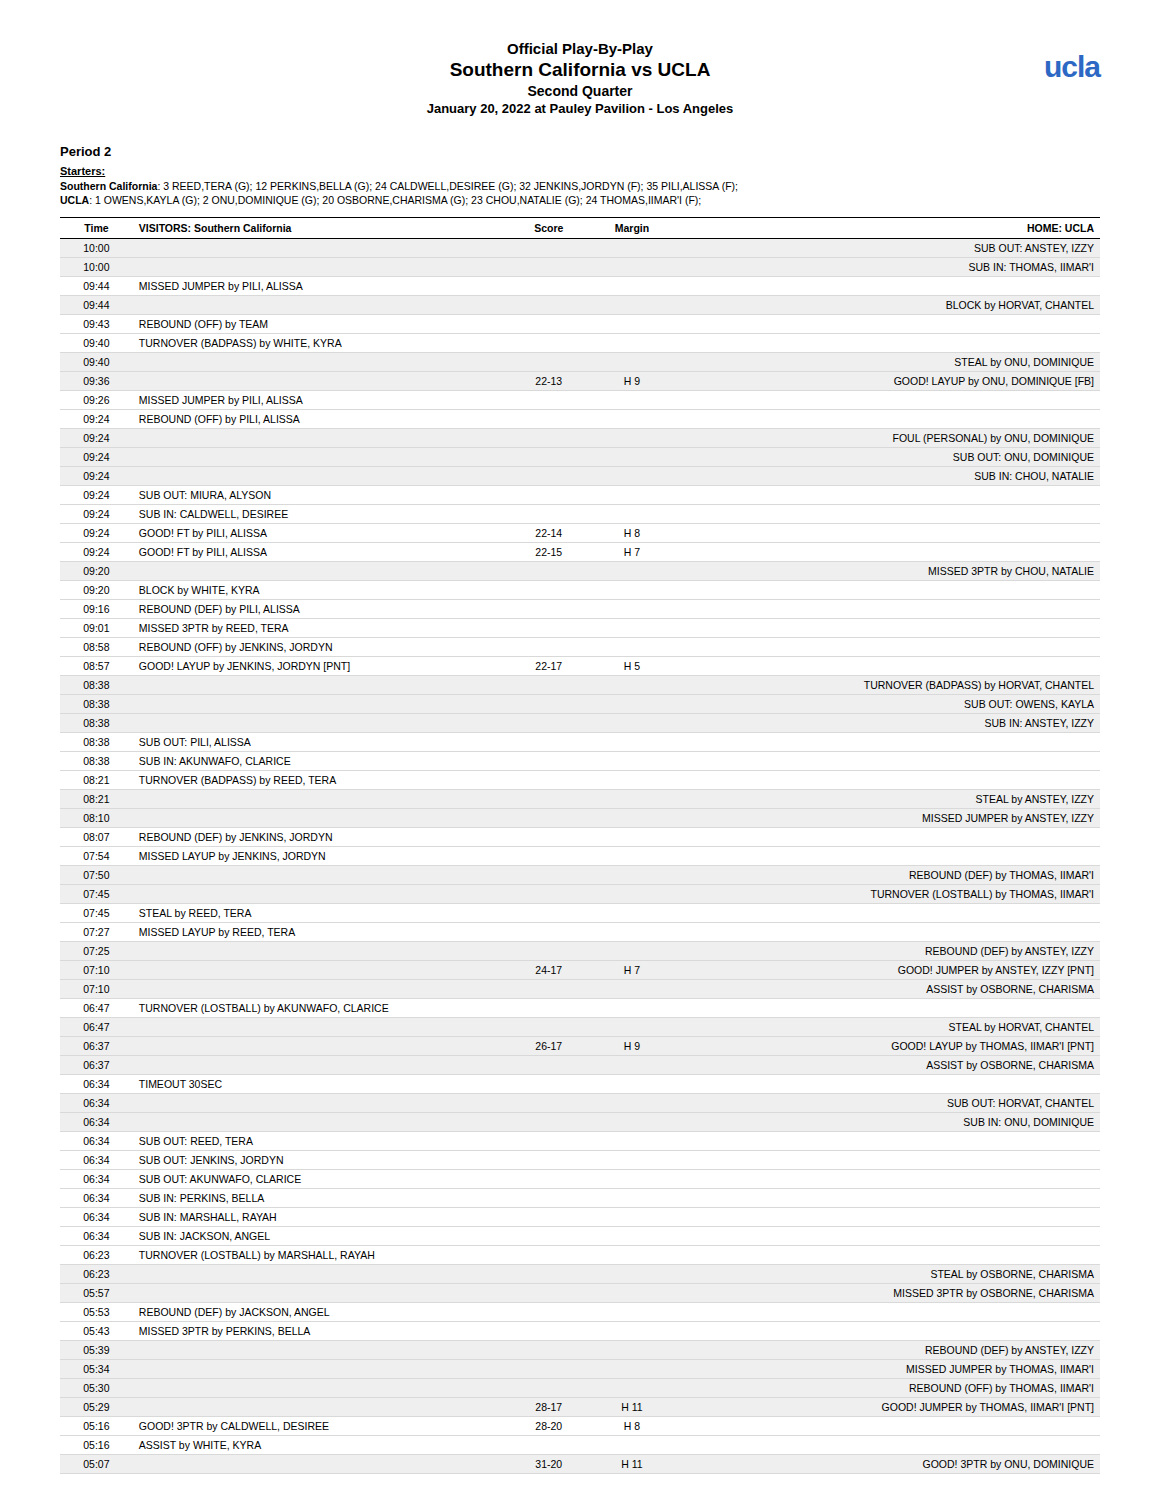ucla
Official Play-By-Play
Southern California vs UCLA
Second Quarter
January 20, 2022 at Pauley Pavilion - Los Angeles
Period 2
Starters:
Southern California: 3 REED,TERA (G); 12 PERKINS,BELLA (G); 24 CALDWELL,DESIREE (G); 32 JENKINS,JORDYN (F); 35 PILI,ALISSA (F);
UCLA: 1 OWENS,KAYLA (G); 2 ONU,DOMINIQUE (G); 20 OSBORNE,CHARISMA (G); 23 CHOU,NATALIE (G); 24 THOMAS,IIMAR'I (F);
| Time | VISITORS: Southern California | Score | Margin | HOME: UCLA |
| --- | --- | --- | --- | --- |
| 10:00 | | | | SUB OUT: ANSTEY, IZZY |
| 10:00 | | | | SUB IN: THOMAS, IIMAR'I |
| 09:44 | MISSED JUMPER by PILI, ALISSA | | | |
| 09:44 | | | | BLOCK by HORVAT, CHANTEL |
| 09:43 | REBOUND (OFF) by TEAM | | | |
| 09:40 | TURNOVER (BADPASS) by WHITE, KYRA | | | |
| 09:40 | | | | STEAL by ONU, DOMINIQUE |
| 09:36 | | 22-13 | H 9 | GOOD! LAYUP by ONU, DOMINIQUE [FB] |
| 09:26 | MISSED JUMPER by PILI, ALISSA | | | |
| 09:24 | REBOUND (OFF) by PILI, ALISSA | | | |
| 09:24 | | | | FOUL (PERSONAL) by ONU, DOMINIQUE |
| 09:24 | | | | SUB OUT: ONU, DOMINIQUE |
| 09:24 | | | | SUB IN: CHOU, NATALIE |
| 09:24 | SUB OUT: MIURA, ALYSON | | | |
| 09:24 | SUB IN: CALDWELL, DESIREE | | | |
| 09:24 | GOOD! FT by PILI, ALISSA | 22-14 | H 8 | |
| 09:24 | GOOD! FT by PILI, ALISSA | 22-15 | H 7 | |
| 09:20 | | | | MISSED 3PTR by CHOU, NATALIE |
| 09:20 | BLOCK by WHITE, KYRA | | | |
| 09:16 | REBOUND (DEF) by PILI, ALISSA | | | |
| 09:01 | MISSED 3PTR by REED, TERA | | | |
| 08:58 | REBOUND (OFF) by JENKINS, JORDYN | | | |
| 08:57 | GOOD! LAYUP by JENKINS, JORDYN [PNT] | 22-17 | H 5 | |
| 08:38 | | | | TURNOVER (BADPASS) by HORVAT, CHANTEL |
| 08:38 | | | | SUB OUT: OWENS, KAYLA |
| 08:38 | | | | SUB IN: ANSTEY, IZZY |
| 08:38 | SUB OUT: PILI, ALISSA | | | |
| 08:38 | SUB IN: AKUNWAFO, CLARICE | | | |
| 08:21 | TURNOVER (BADPASS) by REED, TERA | | | |
| 08:21 | | | | STEAL by ANSTEY, IZZY |
| 08:10 | | | | MISSED JUMPER by ANSTEY, IZZY |
| 08:07 | REBOUND (DEF) by JENKINS, JORDYN | | | |
| 07:54 | MISSED LAYUP by JENKINS, JORDYN | | | |
| 07:50 | | | | REBOUND (DEF) by THOMAS, IIMAR'I |
| 07:45 | | | | TURNOVER (LOSTBALL) by THOMAS, IIMAR'I |
| 07:45 | STEAL by REED, TERA | | | |
| 07:27 | MISSED LAYUP by REED, TERA | | | |
| 07:25 | | | | REBOUND (DEF) by ANSTEY, IZZY |
| 07:10 | | 24-17 | H 7 | GOOD! JUMPER by ANSTEY, IZZY [PNT] |
| 07:10 | | | | ASSIST by OSBORNE, CHARISMA |
| 06:47 | TURNOVER (LOSTBALL) by AKUNWAFO, CLARICE | | | |
| 06:47 | | | | STEAL by HORVAT, CHANTEL |
| 06:37 | | 26-17 | H 9 | GOOD! LAYUP by THOMAS, IIMAR'I [PNT] |
| 06:37 | | | | ASSIST by OSBORNE, CHARISMA |
| 06:34 | TIMEOUT 30SEC | | | |
| 06:34 | | | | SUB OUT: HORVAT, CHANTEL |
| 06:34 | | | | SUB IN: ONU, DOMINIQUE |
| 06:34 | SUB OUT: REED, TERA | | | |
| 06:34 | SUB OUT: JENKINS, JORDYN | | | |
| 06:34 | SUB OUT: AKUNWAFO, CLARICE | | | |
| 06:34 | SUB IN: PERKINS, BELLA | | | |
| 06:34 | SUB IN: MARSHALL, RAYAH | | | |
| 06:34 | SUB IN: JACKSON, ANGEL | | | |
| 06:23 | TURNOVER (LOSTBALL) by MARSHALL, RAYAH | | | |
| 06:23 | | | | STEAL by OSBORNE, CHARISMA |
| 05:57 | | | | MISSED 3PTR by OSBORNE, CHARISMA |
| 05:53 | REBOUND (DEF) by JACKSON, ANGEL | | | |
| 05:43 | MISSED 3PTR by PERKINS, BELLA | | | |
| 05:39 | | | | REBOUND (DEF) by ANSTEY, IZZY |
| 05:34 | | | | MISSED JUMPER by THOMAS, IIMAR'I |
| 05:30 | | | | REBOUND (OFF) by THOMAS, IIMAR'I |
| 05:29 | | 28-17 | H 11 | GOOD! JUMPER by THOMAS, IIMAR'I [PNT] |
| 05:16 | GOOD! 3PTR by CALDWELL, DESIREE | 28-20 | H 8 | |
| 05:16 | ASSIST by WHITE, KYRA | | | |
| 05:07 | | 31-20 | H 11 | GOOD! 3PTR by ONU, DOMINIQUE |